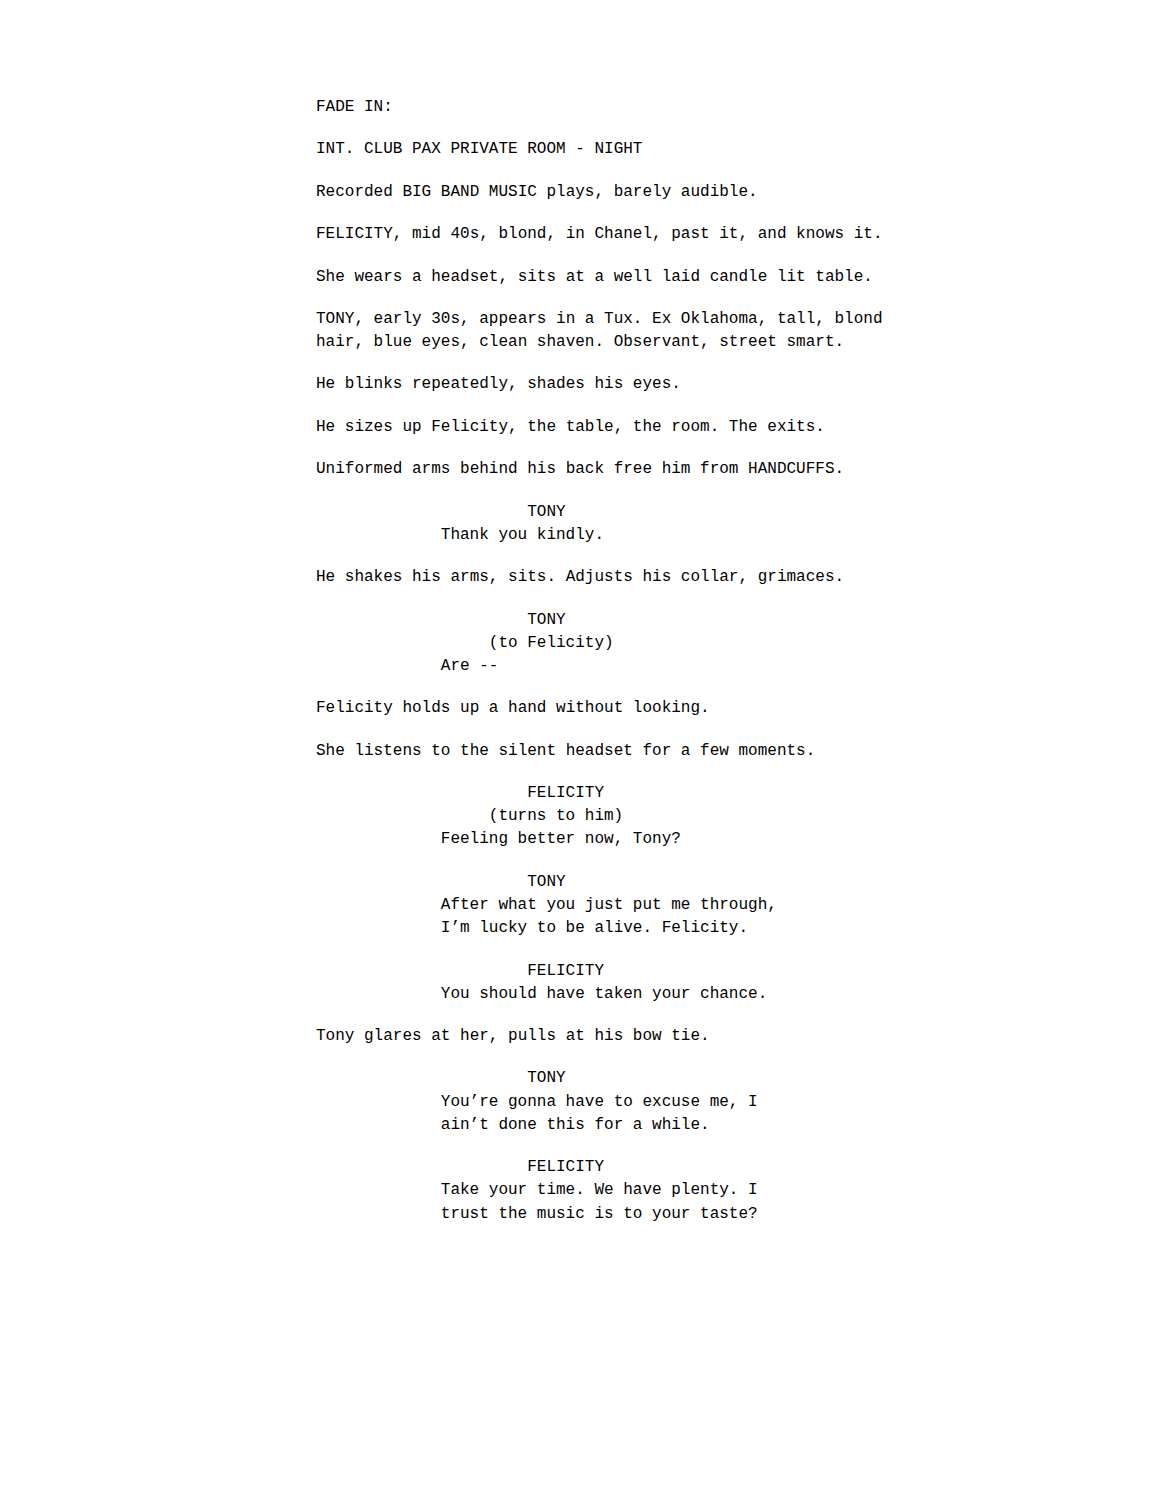FADE IN:
INT. CLUB PAX PRIVATE ROOM - NIGHT
Recorded BIG BAND MUSIC plays, barely audible.
FELICITY, mid 40s, blond, in Chanel, past it, and knows it.
She wears a headset, sits at a well laid candle lit table.
TONY, early 30s, appears in a Tux. Ex Oklahoma, tall, blond hair, blue eyes, clean shaven. Observant, street smart.
He blinks repeatedly, shades his eyes.
He sizes up Felicity, the table, the room. The exits.
Uniformed arms behind his back free him from HANDCUFFS.
Tony
Thank you kindly.
He shakes his arms, sits. Adjusts his collar, grimaces.
Tony
(to Felicity)
Are --
Felicity holds up a hand without looking.
She listens to the silent headset for a few moments.
Felicity
(turns to him)
Feeling better now, Tony?
Tony
After what you just put me through, I’m lucky to be alive. Felicity.
Felicity
You should have taken your chance.
Tony glares at her, pulls at his bow tie.
Tony
You’re gonna have to excuse me, I ain’t done this for a while.
Felicity
Take your time. We have plenty. I trust the music is to your taste?